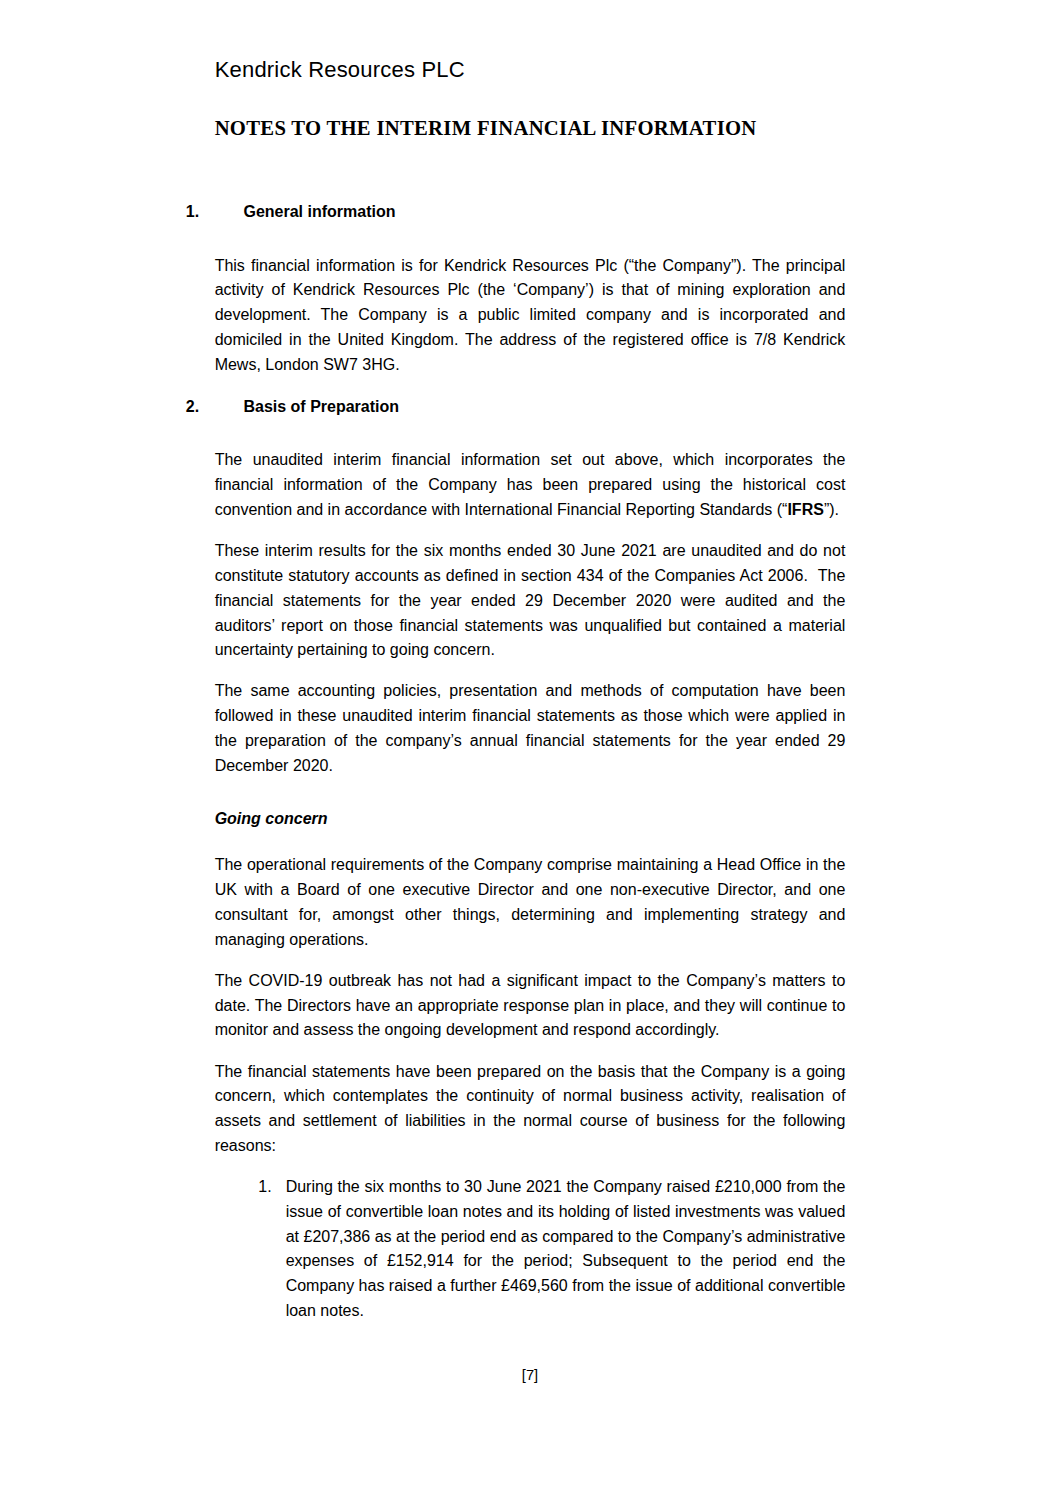Kendrick Resources PLC
NOTES TO THE INTERIM FINANCIAL INFORMATION
General information
This financial information is for Kendrick Resources Plc (“the Company”). The principal activity of Kendrick Resources Plc (the ‘Company’) is that of mining exploration and development. The Company is a public limited company and is incorporated and domiciled in the United Kingdom. The address of the registered office is 7/8 Kendrick Mews, London SW7 3HG.
Basis of Preparation
The unaudited interim financial information set out above, which incorporates the financial information of the Company has been prepared using the historical cost convention and in accordance with International Financial Reporting Standards (“IFRS”).
These interim results for the six months ended 30 June 2021 are unaudited and do not constitute statutory accounts as defined in section 434 of the Companies Act 2006. The financial statements for the year ended 29 December 2020 were audited and the auditors’ report on those financial statements was unqualified but contained a material uncertainty pertaining to going concern.
The same accounting policies, presentation and methods of computation have been followed in these unaudited interim financial statements as those which were applied in the preparation of the company’s annual financial statements for the year ended 29 December 2020.
Going concern
The operational requirements of the Company comprise maintaining a Head Office in the UK with a Board of one executive Director and one non-executive Director, and one consultant for, amongst other things, determining and implementing strategy and managing operations.
The COVID-19 outbreak has not had a significant impact to the Company’s matters to date. The Directors have an appropriate response plan in place, and they will continue to monitor and assess the ongoing development and respond accordingly.
The financial statements have been prepared on the basis that the Company is a going concern, which contemplates the continuity of normal business activity, realisation of assets and settlement of liabilities in the normal course of business for the following reasons:
During the six months to 30 June 2021 the Company raised £210,000 from the issue of convertible loan notes and its holding of listed investments was valued at £207,386 as at the period end as compared to the Company’s administrative expenses of £152,914 for the period; Subsequent to the period end the Company has raised a further £469,560 from the issue of additional convertible loan notes.
[7]